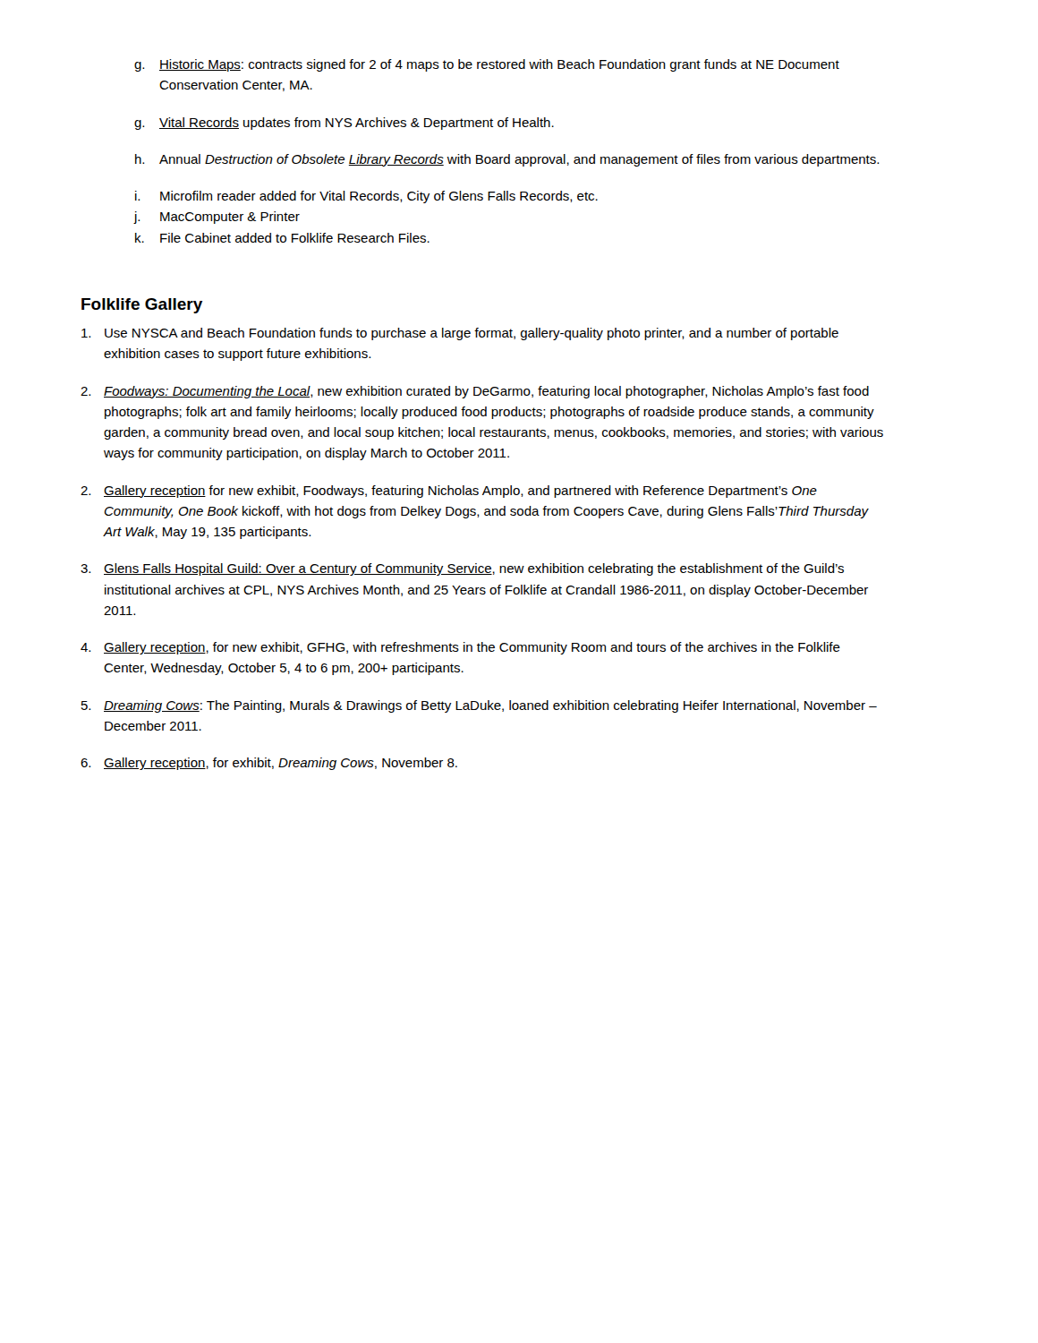g. Historic Maps: contracts signed for 2 of 4 maps to be restored with Beach Foundation grant funds at NE Document Conservation Center, MA.
g. Vital Records updates from NYS Archives & Department of Health.
h. Annual Destruction of Obsolete Library Records with Board approval, and management of files from various departments.
i. Microfilm reader added for Vital Records, City of Glens Falls Records, etc.
j. MacComputer & Printer
k. File Cabinet added to Folklife Research Files.
Folklife Gallery
1. Use NYSCA and Beach Foundation funds to purchase a large format, gallery-quality photo printer, and a number of portable exhibition cases to support future exhibitions.
2. Foodways: Documenting the Local, new exhibition curated by DeGarmo, featuring local photographer, Nicholas Amplo’s fast food photographs; folk art and family heirlooms; locally produced food products; photographs of roadside produce stands, a community garden, a community bread oven, and local soup kitchen; local restaurants, menus, cookbooks, memories, and stories; with various ways for community participation, on display March to October 2011.
2. Gallery reception for new exhibit, Foodways, featuring Nicholas Amplo, and partnered with Reference Department’s One Community, One Book kickoff, with hot dogs from Delkey Dogs, and soda from Coopers Cave, during Glens Falls’Third Thursday Art Walk, May 19, 135 participants.
3. Glens Falls Hospital Guild: Over a Century of Community Service, new exhibition celebrating the establishment of the Guild’s institutional archives at CPL, NYS Archives Month, and 25 Years of Folklife at Crandall 1986-2011, on display October-December 2011.
4. Gallery reception, for new exhibit, GFHG, with refreshments in the Community Room and tours of the archives in the Folklife Center, Wednesday, October 5, 4 to 6 pm, 200+ participants.
5. Dreaming Cows: The Painting, Murals & Drawings of Betty LaDuke, loaned exhibition celebrating Heifer International, November – December 2011.
6. Gallery reception, for exhibit, Dreaming Cows, November 8.